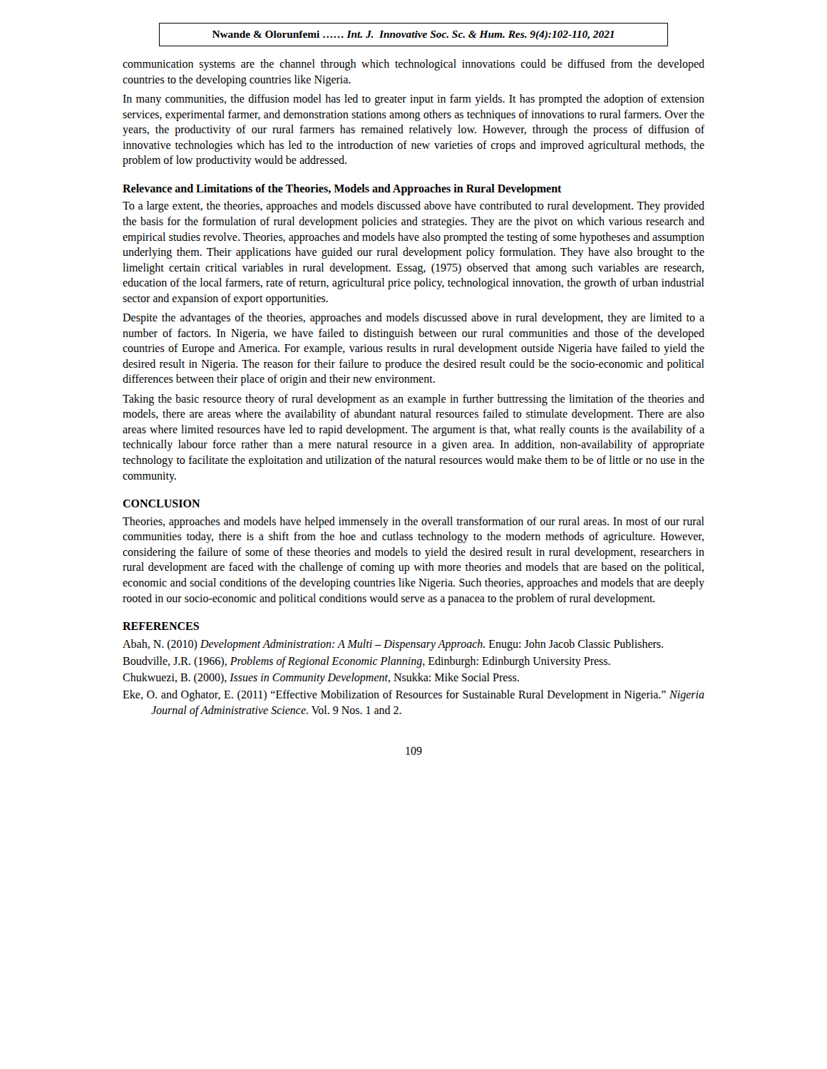Nwande & Olorunfemi …… Int. J. Innovative Soc. Sc. & Hum. Res. 9(4):102-110, 2021
communication systems are the channel through which technological innovations could be diffused from the developed countries to the developing countries like Nigeria.
In many communities, the diffusion model has led to greater input in farm yields. It has prompted the adoption of extension services, experimental farmer, and demonstration stations among others as techniques of innovations to rural farmers. Over the years, the productivity of our rural farmers has remained relatively low. However, through the process of diffusion of innovative technologies which has led to the introduction of new varieties of crops and improved agricultural methods, the problem of low productivity would be addressed.
Relevance and Limitations of the Theories, Models and Approaches in Rural Development
To a large extent, the theories, approaches and models discussed above have contributed to rural development. They provided the basis for the formulation of rural development policies and strategies. They are the pivot on which various research and empirical studies revolve. Theories, approaches and models have also prompted the testing of some hypotheses and assumption underlying them. Their applications have guided our rural development policy formulation. They have also brought to the limelight certain critical variables in rural development. Essag, (1975) observed that among such variables are research, education of the local farmers, rate of return, agricultural price policy, technological innovation, the growth of urban industrial sector and expansion of export opportunities.
Despite the advantages of the theories, approaches and models discussed above in rural development, they are limited to a number of factors. In Nigeria, we have failed to distinguish between our rural communities and those of the developed countries of Europe and America. For example, various results in rural development outside Nigeria have failed to yield the desired result in Nigeria. The reason for their failure to produce the desired result could be the socio-economic and political differences between their place of origin and their new environment.
Taking the basic resource theory of rural development as an example in further buttressing the limitation of the theories and models, there are areas where the availability of abundant natural resources failed to stimulate development. There are also areas where limited resources have led to rapid development. The argument is that, what really counts is the availability of a technically labour force rather than a mere natural resource in a given area. In addition, non-availability of appropriate technology to facilitate the exploitation and utilization of the natural resources would make them to be of little or no use in the community.
Conclusion
Theories, approaches and models have helped immensely in the overall transformation of our rural areas. In most of our rural communities today, there is a shift from the hoe and cutlass technology to the modern methods of agriculture. However, considering the failure of some of these theories and models to yield the desired result in rural development, researchers in rural development are faced with the challenge of coming up with more theories and models that are based on the political, economic and social conditions of the developing countries like Nigeria. Such theories, approaches and models that are deeply rooted in our socio-economic and political conditions would serve as a panacea to the problem of rural development.
References
Abah, N. (2010) Development Administration: A Multi – Dispensary Approach. Enugu: John Jacob Classic Publishers.
Boudville, J.R. (1966), Problems of Regional Economic Planning, Edinburgh: Edinburgh University Press.
Chukwuezi, B. (2000), Issues in Community Development, Nsukka: Mike Social Press.
Eke, O. and Oghator, E. (2011) “Effective Mobilization of Resources for Sustainable Rural Development in Nigeria.” Nigeria Journal of Administrative Science. Vol. 9 Nos. 1 and 2.
109